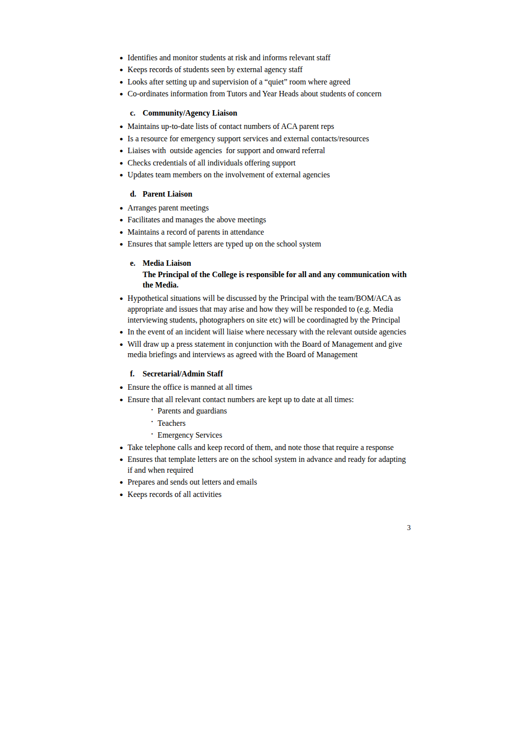Identifies and monitor students at risk and informs relevant staff
Keeps records of students seen by external agency staff
Looks after setting up and supervision of a “quiet” room where agreed
Co-ordinates information from Tutors and Year Heads about students of concern
c. Community/Agency Liaison
Maintains up-to-date lists of contact numbers of ACA parent reps
Is a resource for emergency support services and external contacts/resources
Liaises with outside agencies for support and onward referral
Checks credentials of all individuals offering support
Updates team members on the involvement of external agencies
d. Parent Liaison
Arranges parent meetings
Facilitates and manages the above meetings
Maintains a record of parents in attendance
Ensures that sample letters are typed up on the school system
e. Media Liaison
The Principal of the College is responsible for all and any communication with the Media.
Hypothetical situations will be discussed by the Principal with the team/BOM/ACA as appropriate and issues that may arise and how they will be responded to (e.g. Media interviewing students, photographers on site etc) will be coordinagted by the Principal
In the event of an incident will liaise where necessary with the relevant outside agencies
Will draw up a press statement in conjunction with the Board of Management and give media briefings and interviews as agreed with the Board of Management
f. Secretarial/Admin Staff
Ensure the office is manned at all times
Ensure that all relevant contact numbers are kept up to date at all times:
Parents and guardians
Teachers
Emergency Services
Take telephone calls and keep record of them, and note those that require a response
Ensures that template letters are on the school system in advance and ready for adapting if and when required
Prepares and sends out letters and emails
Keeps records of all activities
3